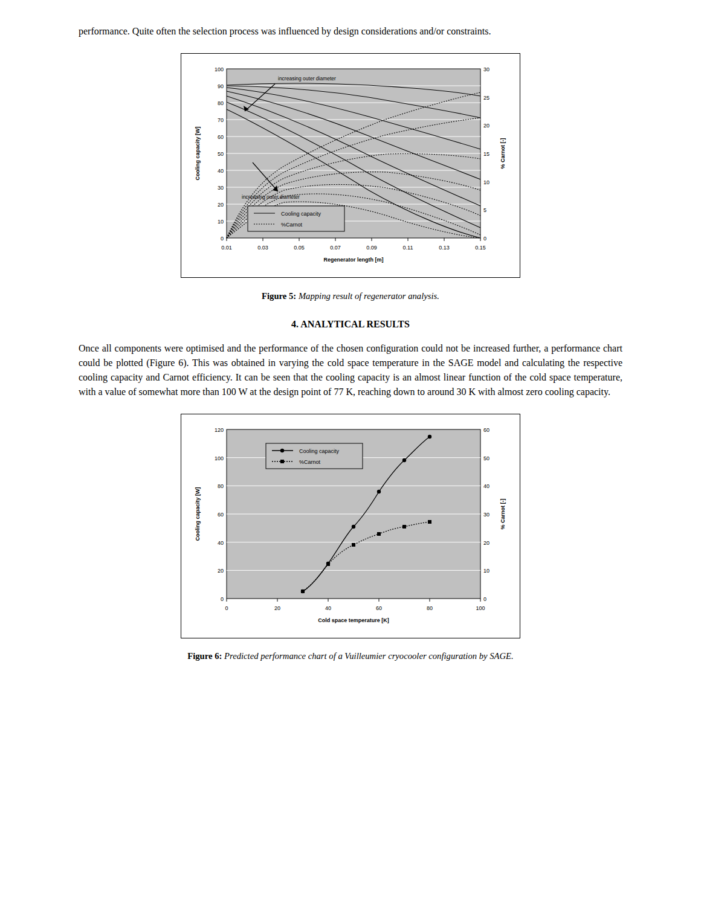performance. Quite often the selection process was influenced by design considerations and/or constraints.
100 90 80 70 60 50 40 30 20 10 0 30 25 20 15 10 5 0 0.01 0.03 0.05 0.07 0.09 0.11 0.13 0.15 Regenerator length [m] Cooling capacity [W] % Carnot [-] increasing outer diameter increasing outer diameter Cooling capacity %Carnot
Figure 5: Mapping result of regenerator analysis.
4. ANALYTICAL RESULTS
Once all components were optimised and the performance of the chosen configuration could not be increased further, a performance chart could be plotted (Figure 6). This was obtained in varying the cold space temperature in the SAGE model and calculating the respective cooling capacity and Carnot efficiency. It can be seen that the cooling capacity is an almost linear function of the cold space temperature, with a value of somewhat more than 100 W at the design point of 77 K, reaching down to around 30 K with almost zero cooling capacity.
120 100 80 60 40 20 0 60 50 40 30 20 10 0 0 20 40 60 80 100 Cold space temperature [K] Cooling capacity [W] % Carnot [-] Cooling capacity %Carnot
Figure 6: Predicted performance chart of a Vuilleumier cryocooler configuration by SAGE.